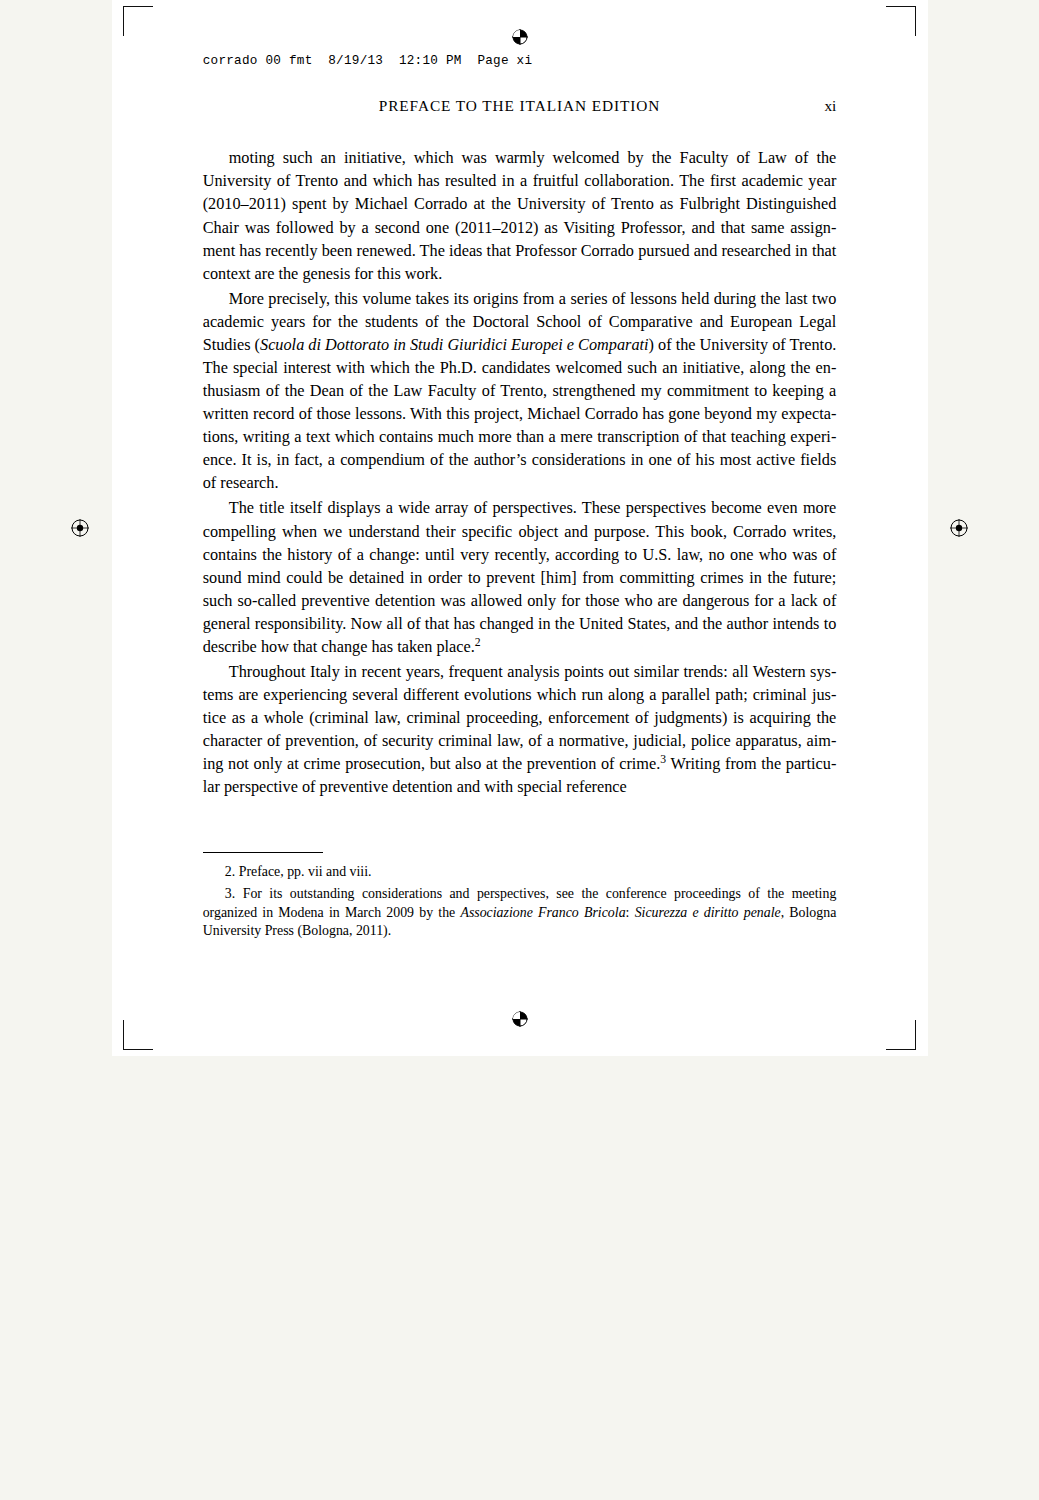corrado 00 fmt 8/19/13 12:10 PM Page xi
PREFACE TO THE ITALIAN EDITION xi
moting such an initiative, which was warmly welcomed by the Faculty of Law of the University of Trento and which has resulted in a fruitful collaboration. The first academic year (2010–2011) spent by Michael Corrado at the University of Trento as Fulbright Distinguished Chair was followed by a second one (2011–2012) as Visiting Professor, and that same assignment has recently been renewed. The ideas that Professor Corrado pursued and researched in that context are the genesis for this work.
More precisely, this volume takes its origins from a series of lessons held during the last two academic years for the students of the Doctoral School of Comparative and European Legal Studies (Scuola di Dottorato in Studi Giuridici Europei e Comparati) of the University of Trento. The special interest with which the Ph.D. candidates welcomed such an initiative, along the enthusiasm of the Dean of the Law Faculty of Trento, strengthened my commitment to keeping a written record of those lessons. With this project, Michael Corrado has gone beyond my expectations, writing a text which contains much more than a mere transcription of that teaching experience. It is, in fact, a compendium of the author’s considerations in one of his most active fields of research.
The title itself displays a wide array of perspectives. These perspectives become even more compelling when we understand their specific object and purpose. This book, Corrado writes, contains the history of a change: until very recently, according to U.S. law, no one who was of sound mind could be detained in order to prevent [him] from committing crimes in the future; such so-called preventive detention was allowed only for those who are dangerous for a lack of general responsibility. Now all of that has changed in the United States, and the author intends to describe how that change has taken place.2
Throughout Italy in recent years, frequent analysis points out similar trends: all Western systems are experiencing several different evolutions which run along a parallel path; criminal justice as a whole (criminal law, criminal proceeding, enforcement of judgments) is acquiring the character of prevention, of security criminal law, of a normative, judicial, police apparatus, aiming not only at crime prosecution, but also at the prevention of crime.3 Writing from the particular perspective of preventive detention and with special reference
2. Preface, pp. vii and viii.
3. For its outstanding considerations and perspectives, see the conference proceedings of the meeting organized in Modena in March 2009 by the Associazione Franco Bricola: Sicurezza e diritto penale, Bologna University Press (Bologna, 2011).